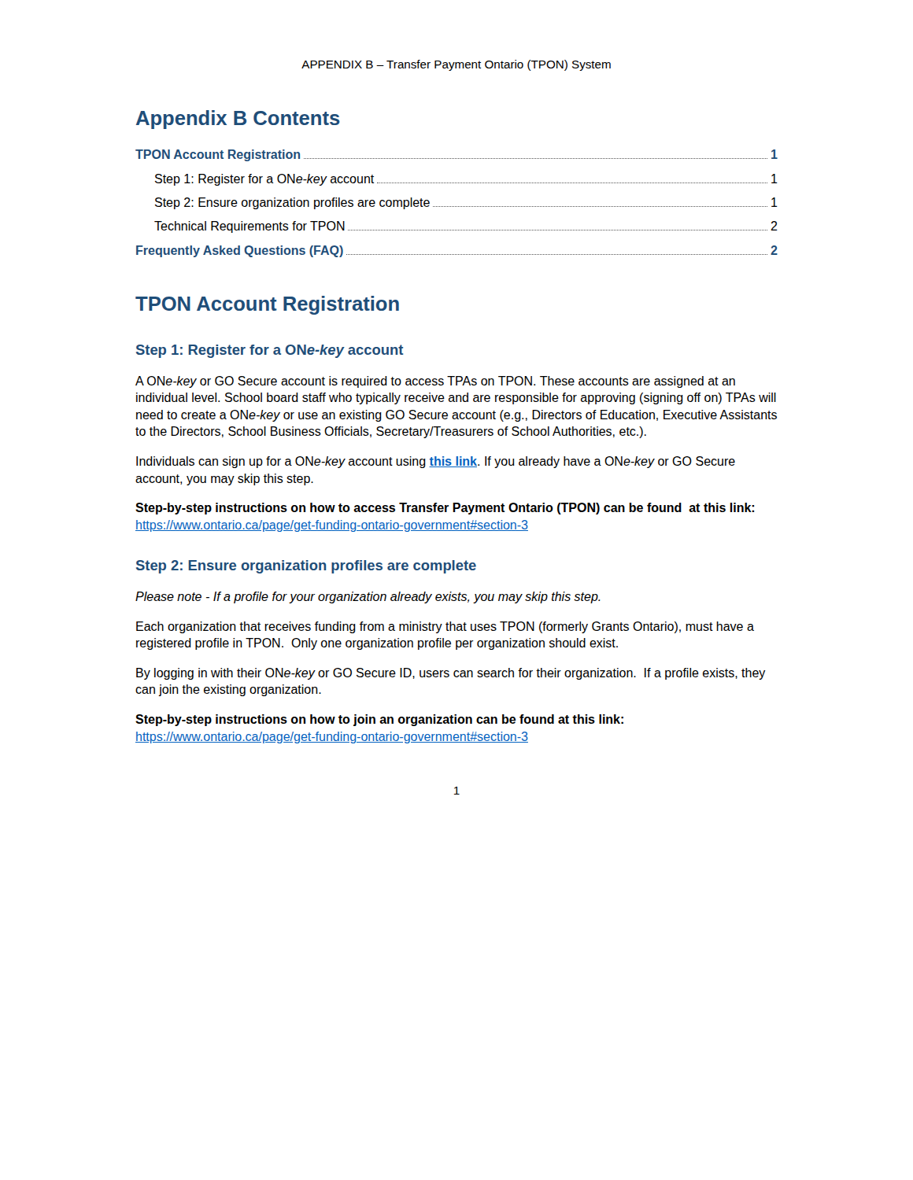APPENDIX B – Transfer Payment Ontario (TPON) System
Appendix B Contents
TPON Account Registration 1
Step 1: Register for a ONe-key account 1
Step 2: Ensure organization profiles are complete 1
Technical Requirements for TPON 2
Frequently Asked Questions (FAQ) 2
TPON Account Registration
Step 1: Register for a ONe-key account
A ONe-key or GO Secure account is required to access TPAs on TPON. These accounts are assigned at an individual level. School board staff who typically receive and are responsible for approving (signing off on) TPAs will need to create a ONe-key or use an existing GO Secure account (e.g., Directors of Education, Executive Assistants to the Directors, School Business Officials, Secretary/Treasurers of School Authorities, etc.).
Individuals can sign up for a ONe-key account using this link. If you already have a ONe-key or GO Secure account, you may skip this step.
Step-by-step instructions on how to access Transfer Payment Ontario (TPON) can be found at this link:
https://www.ontario.ca/page/get-funding-ontario-government#section-3
Step 2: Ensure organization profiles are complete
Please note - If a profile for your organization already exists, you may skip this step.
Each organization that receives funding from a ministry that uses TPON (formerly Grants Ontario), must have a registered profile in TPON. Only one organization profile per organization should exist.
By logging in with their ONe-key or GO Secure ID, users can search for their organization. If a profile exists, they can join the existing organization.
Step-by-step instructions on how to join an organization can be found at this link:
https://www.ontario.ca/page/get-funding-ontario-government#section-3
1